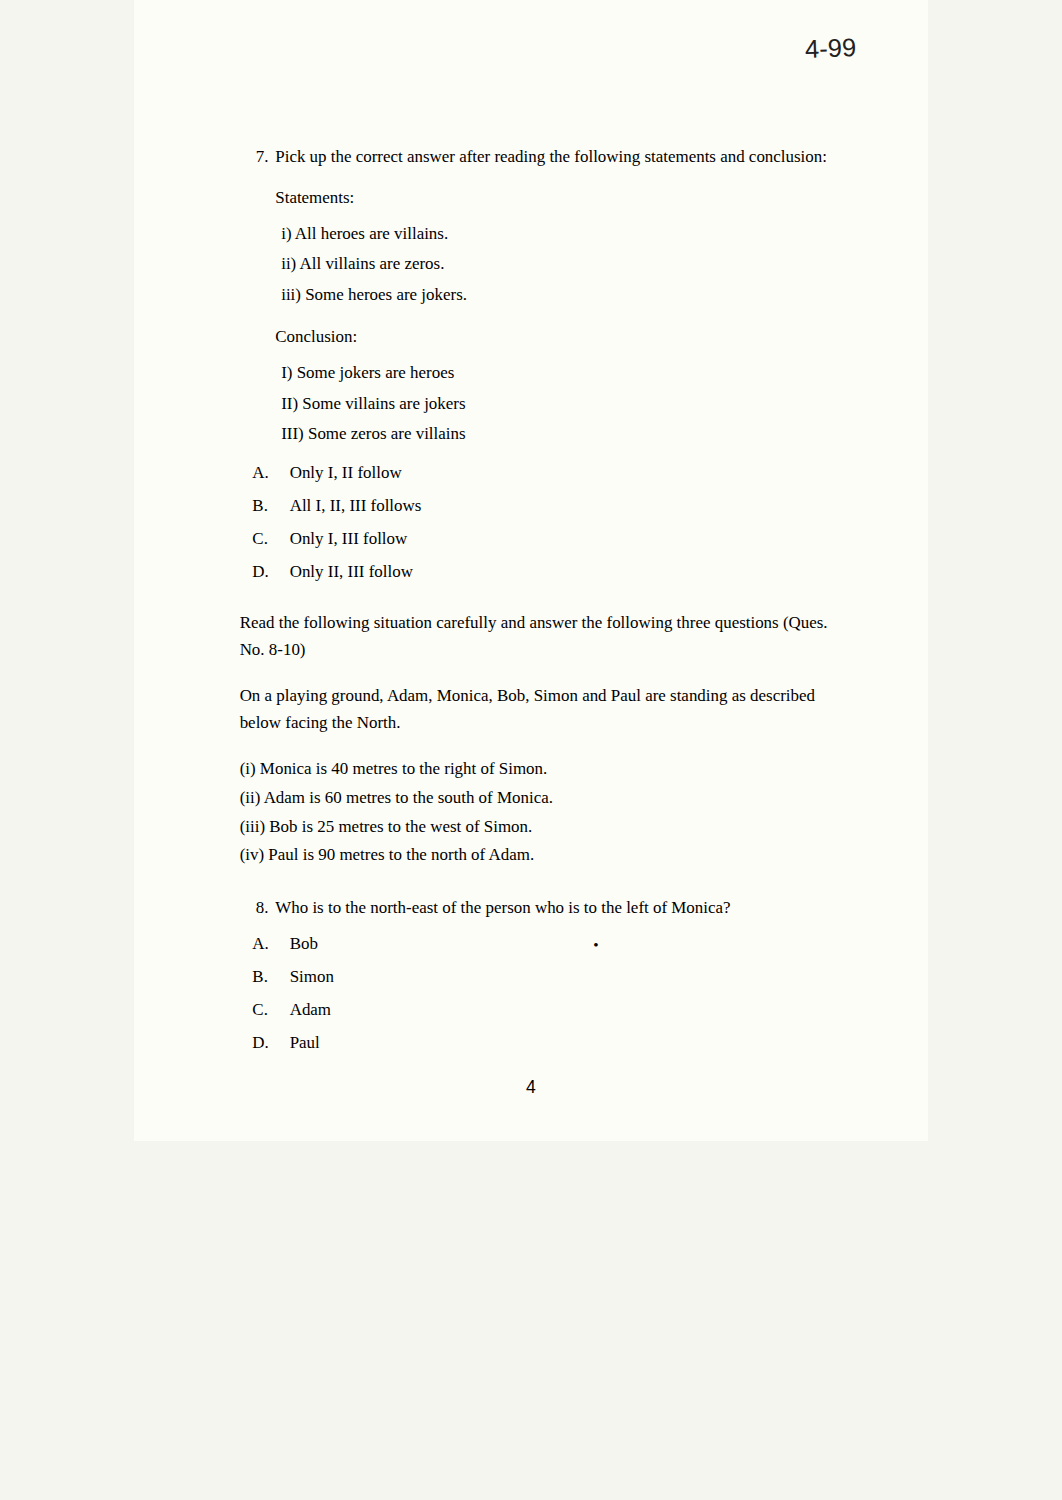4-99
7. Pick up the correct answer after reading the following statements and conclusion:
Statements:
i) All heroes are villains.
ii) All villains are zeros.
iii) Some heroes are jokers.
Conclusion:
I) Some jokers are heroes
II) Some villains are jokers
III) Some zeros are villains
A. Only I, II follow
B. All I, II, III follows
C. Only I, III follow
D. Only II, III follow
Read the following situation carefully and answer the following three questions (Ques. No. 8-10)
On a playing ground, Adam, Monica, Bob, Simon and Paul are standing as described below facing the North.
(i) Monica is 40 metres to the right of Simon.
(ii) Adam is 60 metres to the south of Monica.
(iii) Bob is 25 metres to the west of Simon.
(iv) Paul is 90 metres to the north of Adam.
8. Who is to the north-east of the person who is to the left of Monica?
A. Bob•
B. Simon
C. Adam
D. Paul
4